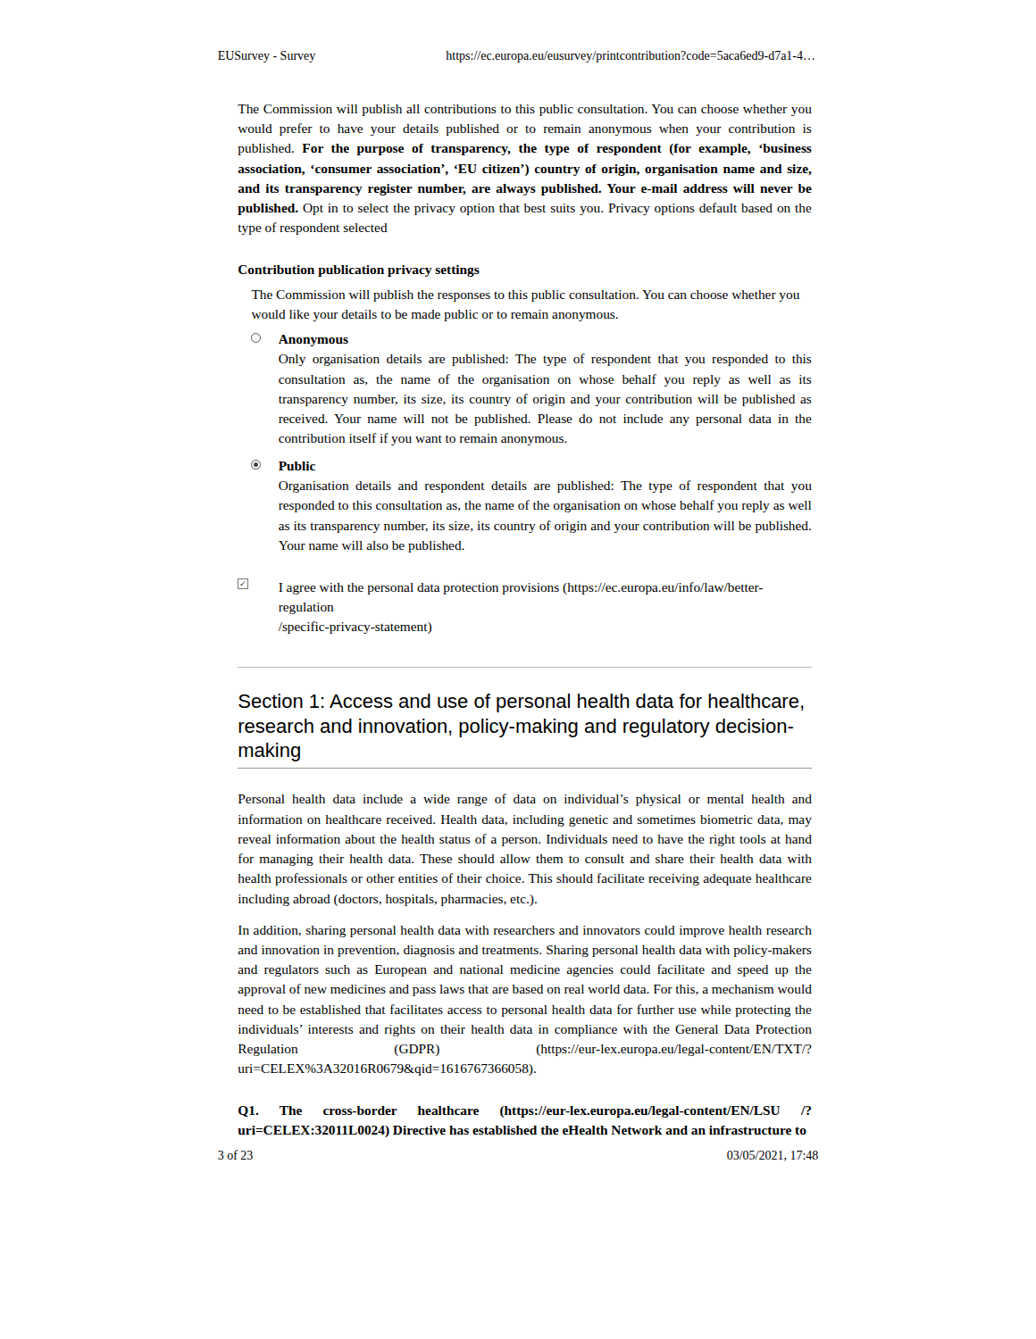EUSurvey - Survey
https://ec.europa.eu/eusurvey/printcontribution?code=5aca6ed9-d7a1-47...
The Commission will publish all contributions to this public consultation. You can choose whether you would prefer to have your details published or to remain anonymous when your contribution is published. For the purpose of transparency, the type of respondent (for example, ‘business association, ‘consumer association’, ‘EU citizen’) country of origin, organisation name and size, and its transparency register number, are always published. Your e-mail address will never be published. Opt in to select the privacy option that best suits you. Privacy options default based on the type of respondent selected
Contribution publication privacy settings
The Commission will publish the responses to this public consultation. You can choose whether you would like your details to be made public or to remain anonymous.
Anonymous Only organisation details are published: The type of respondent that you responded to this consultation as, the name of the organisation on whose behalf you reply as well as its transparency number, its size, its country of origin and your contribution will be published as received. Your name will not be published. Please do not include any personal data in the contribution itself if you want to remain anonymous.
Public Organisation details and respondent details are published: The type of respondent that you responded to this consultation as, the name of the organisation on whose behalf you reply as well as its transparency number, its size, its country of origin and your contribution will be published. Your name will also be published.
I agree with the personal data protection provisions (https://ec.europa.eu/info/law/better-regulation
/specific-privacy-statement)
Section 1: Access and use of personal health data for healthcare, research and innovation, policy-making and regulatory decision-making
Personal health data include a wide range of data on individual’s physical or mental health and information on healthcare received. Health data, including genetic and sometimes biometric data, may reveal information about the health status of a person. Individuals need to have the right tools at hand for managing their health data. These should allow them to consult and share their health data with health professionals or other entities of their choice. This should facilitate receiving adequate healthcare including abroad (doctors, hospitals, pharmacies, etc.).
In addition, sharing personal health data with researchers and innovators could improve health research and innovation in prevention, diagnosis and treatments. Sharing personal health data with policy-makers and regulators such as European and national medicine agencies could facilitate and speed up the approval of new medicines and pass laws that are based on real world data. For this, a mechanism would need to be established that facilitates access to personal health data for further use while protecting the individuals’ interests and rights on their health data in compliance with the General Data Protection Regulation (GDPR) (https://eur-lex.europa.eu/legal-content/EN/TXT/?uri=CELEX%3A32016R0679&qid=1616767366058).
Q1. The cross-border healthcare (https://eur-lex.europa.eu/legal-content/EN/LSU /?uri=CELEX:32011L0024) Directive has established the eHealth Network and an infrastructure to
3 of 23
03/05/2021, 17:48